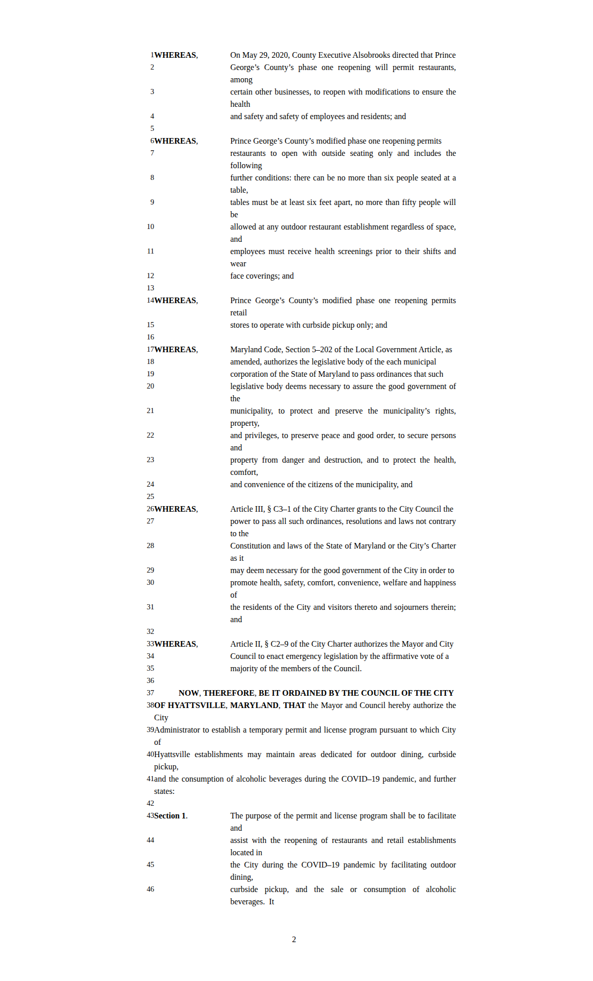| 1 | WHEREAS , | On May 29, 2020, County Executive Alsobrooks directed that Prince |
| 2 | | George’s County’s phase one reopening will permit restaurants, among |
| 3 | | certain other businesses, to reopen with modifications to ensure the health |
| 4 | | and safety and safety of employees and residents; and |
| 5 | | |
| 6 | WHEREAS , | Prince George’s County’s modified phase one reopening permits |
| 7 | | restaurants to open with outside seating only and includes the following |
| 8 | | further conditions: there can be no more than six people seated at a table, |
| 9 | | tables must be at least six feet apart, no more than fifty people will be |
| 10 | | allowed at any outdoor restaurant establishment regardless of space, and |
| 11 | | employees must receive health screenings prior to their shifts and wear |
| 12 | | face coverings; and |
| 13 | | |
| 14 | WHEREAS , | Prince George’s County’s modified phase one reopening permits retail |
| 15 | | stores to operate with curbside pickup only; and |
| 16 | | |
| 17 | WHEREAS , | Maryland Code, Section 5–202 of the Local Government Article, as |
| 18 | | amended, authorizes the legislative body of the each municipal |
| 19 | | corporation of the State of Maryland to pass ordinances that such |
| 20 | | legislative body deems necessary to assure the good government of the |
| 21 | | municipality, to protect and preserve the municipality’s rights, property, |
| 22 | | and privileges, to preserve peace and good order, to secure persons and |
| 23 | | property from danger and destruction, and to protect the health, comfort, |
| 24 | | and convenience of the citizens of the municipality, and |
| 25 | | |
| 26 | WHEREAS , | Article III, § C3–1 of the City Charter grants to the City Council the |
| 27 | | power to pass all such ordinances, resolutions and laws not contrary to the |
| 28 | | Constitution and laws of the State of Maryland or the City’s Charter as it |
| 29 | | may deem necessary for the good government of the City in order to |
| 30 | | promote health, safety, comfort, convenience, welfare and happiness of |
| 31 | | the residents of the City and visitors thereto and sojourners therein; and |
| 32 | | |
| 33 | WHEREAS , | Article II, § C2–9 of the City Charter authorizes the Mayor and City |
| 34 | | Council to enact emergency legislation by the affirmative vote of a |
| 35 | | majority of the members of the Council. |
| 36 | | |
| 37 | NOW , THEREFORE , BE IT ORDAINED BY THE COUNCIL OF THE CITY |
| 38 | OF HYATTSVILLE , MARYLAND , THAT the Mayor and Council hereby authorize the City |
| 39 | Administrator to establish a temporary permit and license program pursuant to which City of |
| 40 | Hyattsville establishments may maintain areas dedicated for outdoor dining, curbside pickup, |
| 41 | and the consumption of alcoholic beverages during the COVID–19 pandemic, and further states: |
| 42 | |
| 43 | Section 1 . | The purpose of the permit and license program shall be to facilitate and |
| 44 | | assist with the reopening of restaurants and retail establishments located in |
| 45 | | the City during the COVID–19 pandemic by facilitating outdoor dining, |
| 46 | | curbside pickup, and the sale or consumption of alcoholic beverages. It |
2